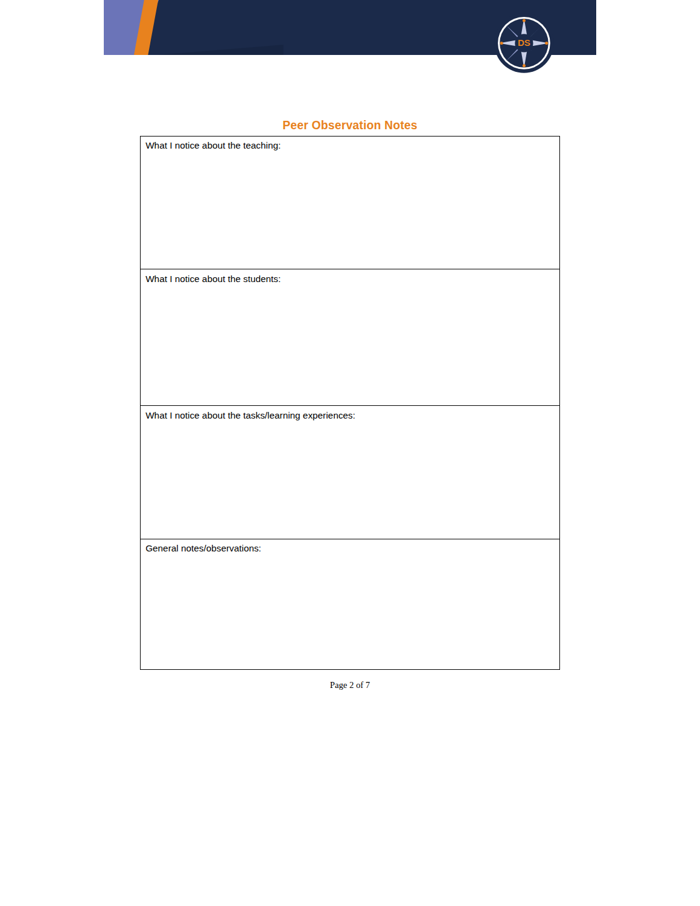DS compass logo DS
Peer Observation Notes
| What I notice about the teaching: |
| What I notice about the students: |
| What I notice about the tasks/learning experiences: |
| General notes/observations: |
Page 2 of 7